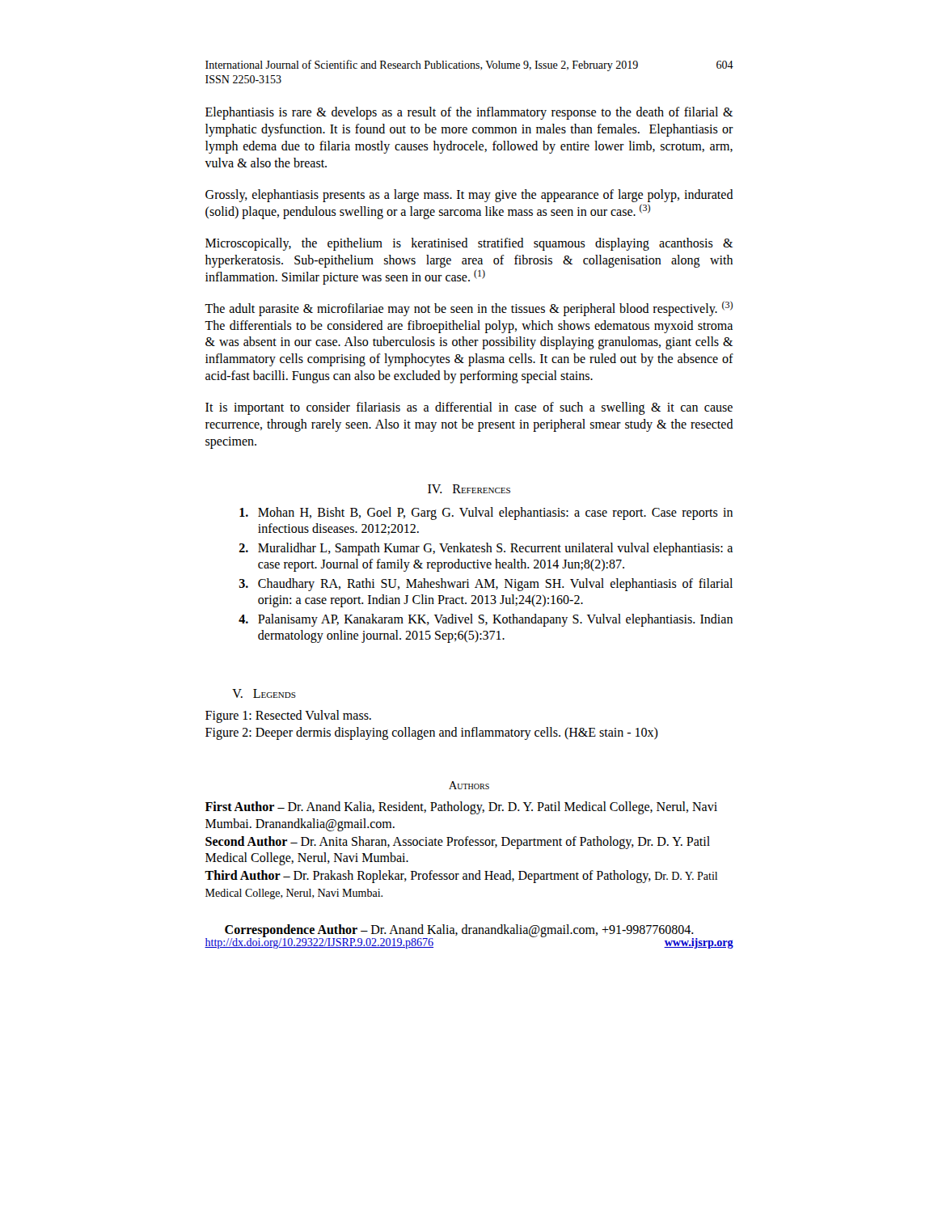International Journal of Scientific and Research Publications, Volume 9, Issue 2, February 2019
ISSN 2250-3153
604
Elephantiasis is rare & develops as a result of the inflammatory response to the death of filarial & lymphatic dysfunction. It is found out to be more common in males than females. Elephantiasis or lymph edema due to filaria mostly causes hydrocele, followed by entire lower limb, scrotum, arm, vulva & also the breast.
Grossly, elephantiasis presents as a large mass. It may give the appearance of large polyp, indurated (solid) plaque, pendulous swelling or a large sarcoma like mass as seen in our case. (3)
Microscopically, the epithelium is keratinised stratified squamous displaying acanthosis & hyperkeratosis. Sub-epithelium shows large area of fibrosis & collagenisation along with inflammation. Similar picture was seen in our case. (1)
The adult parasite & microfilariae may not be seen in the tissues & peripheral blood respectively. (3) The differentials to be considered are fibroepithelial polyp, which shows edematous myxoid stroma & was absent in our case. Also tuberculosis is other possibility displaying granulomas, giant cells & inflammatory cells comprising of lymphocytes & plasma cells. It can be ruled out by the absence of acid-fast bacilli. Fungus can also be excluded by performing special stains.
It is important to consider filariasis as a differential in case of such a swelling & it can cause recurrence, through rarely seen. Also it may not be present in peripheral smear study & the resected specimen.
IV. References
Mohan H, Bisht B, Goel P, Garg G. Vulval elephantiasis: a case report. Case reports in infectious diseases. 2012;2012.
Muralidhar L, Sampath Kumar G, Venkatesh S. Recurrent unilateral vulval elephantiasis: a case report. Journal of family & reproductive health. 2014 Jun;8(2):87.
Chaudhary RA, Rathi SU, Maheshwari AM, Nigam SH. Vulval elephantiasis of filarial origin: a case report. Indian J Clin Pract. 2013 Jul;24(2):160-2.
Palanisamy AP, Kanakaram KK, Vadivel S, Kothandapany S. Vulval elephantiasis. Indian dermatology online journal. 2015 Sep;6(5):371.
V. Legends
Figure 1: Resected Vulval mass.
Figure 2: Deeper dermis displaying collagen and inflammatory cells. (H&E stain - 10x)
Authors
First Author – Dr. Anand Kalia, Resident, Pathology, Dr. D. Y. Patil Medical College, Nerul, Navi Mumbai. Dranandkalia@gmail.com.
Second Author – Dr. Anita Sharan, Associate Professor, Department of Pathology, Dr. D. Y. Patil Medical College, Nerul, Navi Mumbai.
Third Author – Dr. Prakash Roplekar, Professor and Head, Department of Pathology, Dr. D. Y. Patil Medical College, Nerul, Navi Mumbai.
Correspondence Author – Dr. Anand Kalia, dranandkalia@gmail.com, +91-9987760804.
http://dx.doi.org/10.29322/IJSRP.9.02.2019.p8676
www.ijsrp.org